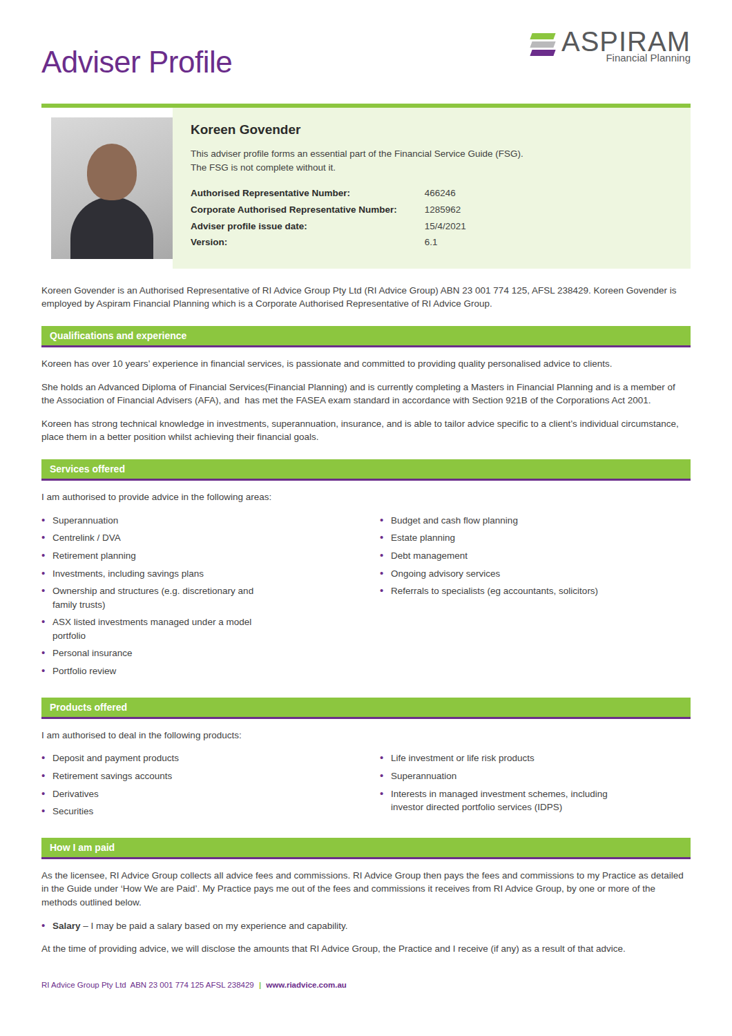Adviser Profile
ASPIRAM Financial Planning
Koreen Govender
This adviser profile forms an essential part of the Financial Service Guide (FSG).
The FSG is not complete without it.
| Authorised Representative Number: | 466246 |
| Corporate Authorised Representative Number: | 1285962 |
| Adviser profile issue date: | 15/4/2021 |
| Version: | 6.1 |
Koreen Govender is an Authorised Representative of RI Advice Group Pty Ltd (RI Advice Group) ABN 23 001 774 125, AFSL 238429. Koreen Govender is employed by Aspiram Financial Planning which is a Corporate Authorised Representative of RI Advice Group.
Qualifications and experience
Koreen has over 10 years’ experience in financial services, is passionate and committed to providing quality personalised advice to clients.
She holds an Advanced Diploma of Financial Services(Financial Planning) and is currently completing a Masters in Financial Planning and is a member of the Association of Financial Advisers (AFA), and has met the FASEA exam standard in accordance with Section 921B of the Corporations Act 2001.
Koreen has strong technical knowledge in investments, superannuation, insurance, and is able to tailor advice specific to a client’s individual circumstance, place them in a better position whilst achieving their financial goals.
Services offered
I am authorised to provide advice in the following areas:
Superannuation
Centrelink / DVA
Retirement planning
Investments, including savings plans
Ownership and structures (e.g. discretionary andfamily trusts)
ASX listed investments managed under a modelportfolio
Personal insurance
Portfolio review
Budget and cash flow planning
Estate planning
Debt management
Ongoing advisory services
Referrals to specialists (eg accountants, solicitors)
Products offered
I am authorised to deal in the following products:
Deposit and payment products
Retirement savings accounts
Derivatives
Securities
Life investment or life risk products
Superannuation
Interests in managed investment schemes, includinginvestor directed portfolio services (IDPS)
How I am paid
As the licensee, RI Advice Group collects all advice fees and commissions. RI Advice Group then pays the fees and commissions to my Practice as detailed in the Guide under ‘How We are Paid’. My Practice pays me out of the fees and commissions it receives from RI Advice Group, by one or more of the methods outlined below.
Salary – I may be paid a salary based on my experience and capability.
At the time of providing advice, we will disclose the amounts that RI Advice Group, the Practice and I receive (if any) as a result of that advice.
RI Advice Group Pty Ltd ABN 23 001 774 125 AFSL 238429 | www.riadvice.com.au